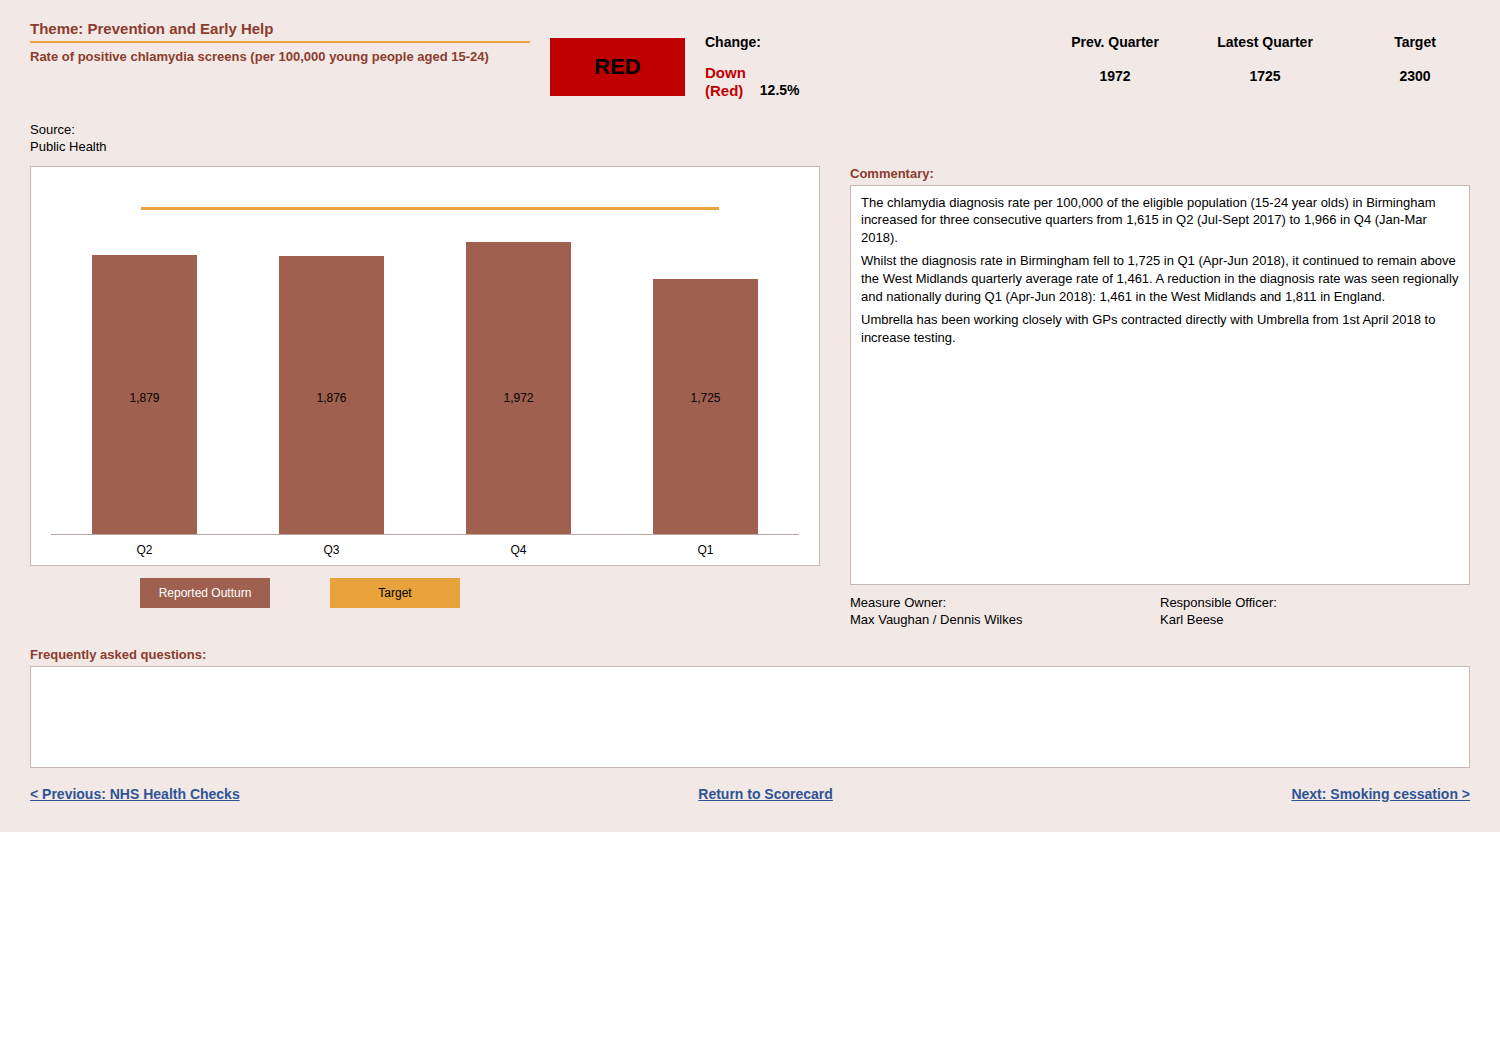Theme: Prevention and Early Help
Rate of positive chlamydia screens (per 100,000 young people aged 15-24)
RED
Change:
Down
(Red) 12.5%
Prev. Quarter
1972
Latest Quarter
1725
Target
2300
Source:
Public Health
1,879
1,876
1,972
1,725
Q2 Q3 Q4 Q1
Reported Outturn
Target
Commentary:
The chlamydia diagnosis rate per 100,000 of the eligible population (15-24 year olds) in Birmingham increased for three consecutive quarters from 1,615 in Q2 (Jul-Sept 2017) to 1,966 in Q4 (Jan-Mar 2018).
Whilst the diagnosis rate in Birmingham fell to 1,725 in Q1 (Apr-Jun 2018), it continued to remain above the West Midlands quarterly average rate of 1,461. A reduction in the diagnosis rate was seen regionally and nationally during Q1 (Apr-Jun 2018): 1,461 in the West Midlands and 1,811 in England.
Umbrella has been working closely with GPs contracted directly with Umbrella from 1st April 2018 to increase testing.
Measure Owner:
Max Vaughan / Dennis Wilkes
Responsible Officer:
Karl Beese
Frequently asked questions:
< Previous: NHS Health Checks Return to Scorecard Next: Smoking cessation >